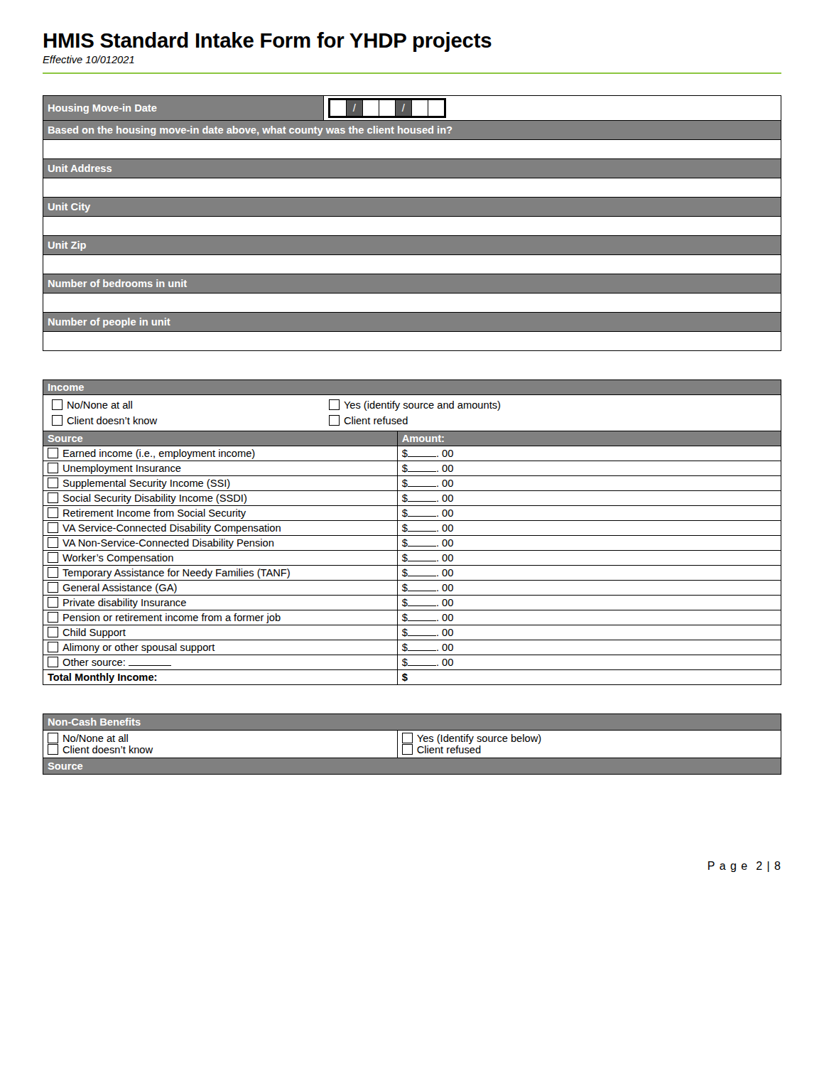HMIS Standard Intake Form for YHDP projects
Effective 10/012021
| Housing Move-in Date | / / / / / / / / / / |
| Based on the housing move-in date above, what county was the client housed in? |
| Unit Address |
| Unit City |
| Unit Zip |
| Number of bedrooms in unit |
| Number of people in unit |
| Income |
| / No/None at all / Yes (identify source and amounts) / / Client doesn’t know / Client refused / |
| Source | Amount: |
| Earned income (i.e., employment income) | $ . 00 |
| Unemployment Insurance | $ . 00 |
| Supplemental Security Income (SSI) | $ . 00 |
| Social Security Disability Income (SSDI) | $ . 00 |
| Retirement Income from Social Security | $ . 00 |
| VA Service-Connected Disability Compensation | $ . 00 |
| VA Non-Service-Connected Disability Pension | $ . 00 |
| Worker’s Compensation | $ . 00 |
| Temporary Assistance for Needy Families (TANF) | $ . 00 |
| General Assistance (GA) | $ . 00 |
| Private disability Insurance | $ . 00 |
| Pension or retirement income from a former job | $ . 00 |
| Child Support | $ . 00 |
| Alimony or other spousal support | $ . 00 |
| Other source: | $ . 00 |
| Total Monthly Income: | $ |
| Non-Cash Benefits |
| No/None at all Client doesn’t know | Yes (Identify source below) Client refused |
| Source |
P a g e 2 | 8